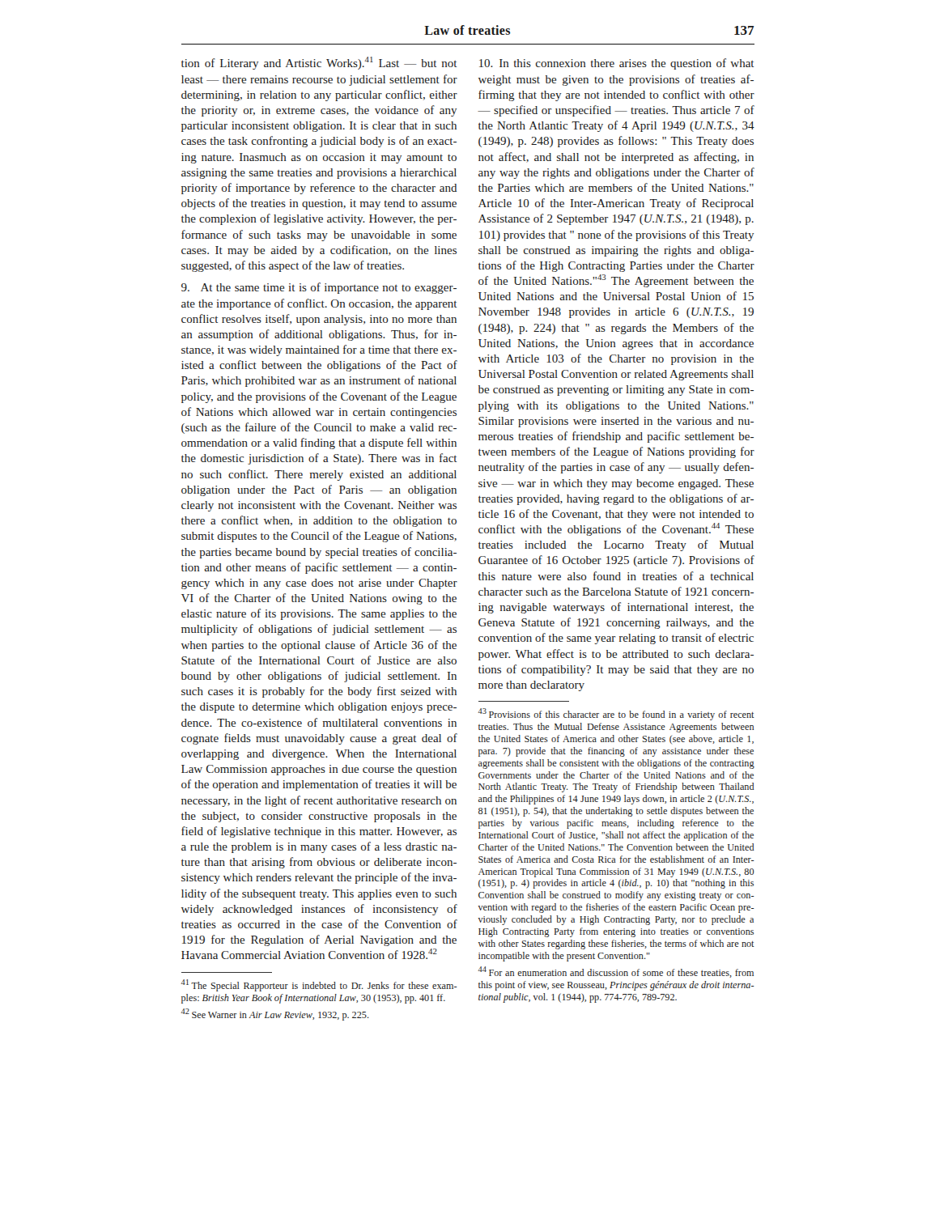Law of treaties 137
tion of Literary and Artistic Works).41 Last — but not least — there remains recourse to judicial settlement for determining, in relation to any particular conflict, either the priority or, in extreme cases, the voidance of any particular inconsistent obligation. It is clear that in such cases the task confronting a judicial body is of an exacting nature. Inasmuch as on occasion it may amount to assigning the same treaties and provisions a hierarchical priority of importance by reference to the character and objects of the treaties in question, it may tend to assume the complexion of legislative activity. However, the performance of such tasks may be unavoidable in some cases. It may be aided by a codification, on the lines suggested, of this aspect of the law of treaties.
9. At the same time it is of importance not to exaggerate the importance of conflict. On occasion, the apparent conflict resolves itself, upon analysis, into no more than an assumption of additional obligations. Thus, for instance, it was widely maintained for a time that there existed a conflict between the obligations of the Pact of Paris, which prohibited war as an instrument of national policy, and the provisions of the Covenant of the League of Nations which allowed war in certain contingencies (such as the failure of the Council to make a valid recommendation or a valid finding that a dispute fell within the domestic jurisdiction of a State). There was in fact no such conflict. There merely existed an additional obligation under the Pact of Paris — an obligation clearly not inconsistent with the Covenant. Neither was there a conflict when, in addition to the obligation to submit disputes to the Council of the League of Nations, the parties became bound by special treaties of conciliation and other means of pacific settlement — a contingency which in any case does not arise under Chapter VI of the Charter of the United Nations owing to the elastic nature of its provisions. The same applies to the multiplicity of obligations of judicial settlement — as when parties to the optional clause of Article 36 of the Statute of the International Court of Justice are also bound by other obligations of judicial settlement. In such cases it is probably for the body first seized with the dispute to determine which obligation enjoys precedence. The co-existence of multilateral conventions in cognate fields must unavoidably cause a great deal of overlapping and divergence. When the International Law Commission approaches in due course the question of the operation and implementation of treaties it will be necessary, in the light of recent authoritative research on the subject, to consider constructive proposals in the field of legislative technique in this matter. However, as a rule the problem is in many cases of a less drastic nature than that arising from obvious or deliberate inconsistency which renders relevant the principle of the invalidity of the subsequent treaty. This applies even to such widely acknowledged instances of inconsistency of treaties as occurred in the case of the Convention of 1919 for the Regulation of Aerial Navigation and the Havana Commercial Aviation Convention of 1928.42
41 The Special Rapporteur is indebted to Dr. Jenks for these examples: British Year Book of International Law, 30 (1953), pp. 401 ff.
42 See Warner in Air Law Review, 1932, p. 225.
10. In this connexion there arises the question of what weight must be given to the provisions of treaties affirming that they are not intended to conflict with other — specified or unspecified — treaties. Thus article 7 of the North Atlantic Treaty of 4 April 1949 (U.N.T.S., 34 (1949), p. 248) provides as follows: " This Treaty does not affect, and shall not be interpreted as affecting, in any way the rights and obligations under the Charter of the Parties which are members of the United Nations." Article 10 of the Inter-American Treaty of Reciprocal Assistance of 2 September 1947 (U.N.T.S., 21 (1948), p. 101) provides that " none of the provisions of this Treaty shall be construed as impairing the rights and obligations of the High Contracting Parties under the Charter of the United Nations."43 The Agreement between the United Nations and the Universal Postal Union of 15 November 1948 provides in article 6 (U.N.T.S., 19 (1948), p. 224) that " as regards the Members of the United Nations, the Union agrees that in accordance with Article 103 of the Charter no provision in the Universal Postal Convention or related Agreements shall be construed as preventing or limiting any State in complying with its obligations to the United Nations." Similar provisions were inserted in the various and numerous treaties of friendship and pacific settlement between members of the League of Nations providing for neutrality of the parties in case of any — usually defensive — war in which they may become engaged. These treaties provided, having regard to the obligations of article 16 of the Covenant, that they were not intended to conflict with the obligations of the Covenant.44 These treaties included the Locarno Treaty of Mutual Guarantee of 16 October 1925 (article 7). Provisions of this nature were also found in treaties of a technical character such as the Barcelona Statute of 1921 concerning navigable waterways of international interest, the Geneva Statute of 1921 concerning railways, and the convention of the same year relating to transit of electric power. What effect is to be attributed to such declarations of compatibility? It may be said that they are no more than declaratory
43 Provisions of this character are to be found in a variety of recent treaties. Thus the Mutual Defense Assistance Agreements between the United States of America and other States (see above, article 1, para. 7) provide that the financing of any assistance under these agreements shall be consistent with the obligations of the contracting Governments under the Charter of the United Nations and of the North Atlantic Treaty. The Treaty of Friendship between Thailand and the Philippines of 14 June 1949 lays down, in article 2 (U.N.T.S., 81 (1951), p. 54), that the undertaking to settle disputes between the parties by various pacific means, including reference to the International Court of Justice, "shall not affect the application of the Charter of the United Nations." The Convention between the United States of America and Costa Rica for the establishment of an Inter-American Tropical Tuna Commission of 31 May 1949 (U.N.T.S., 80 (1951), p. 4) provides in article 4 (ibid., p. 10) that "nothing in this Convention shall be construed to modify any existing treaty or convention with regard to the fisheries of the eastern Pacific Ocean previously concluded by a High Contracting Party, nor to preclude a High Contracting Party from entering into treaties or conventions with other States regarding these fisheries, the terms of which are not incompatible with the present Convention."
44 For an enumeration and discussion of some of these treaties, from this point of view, see Rousseau, Principes généraux de droit international public, vol. 1 (1944), pp. 774-776, 789-792.